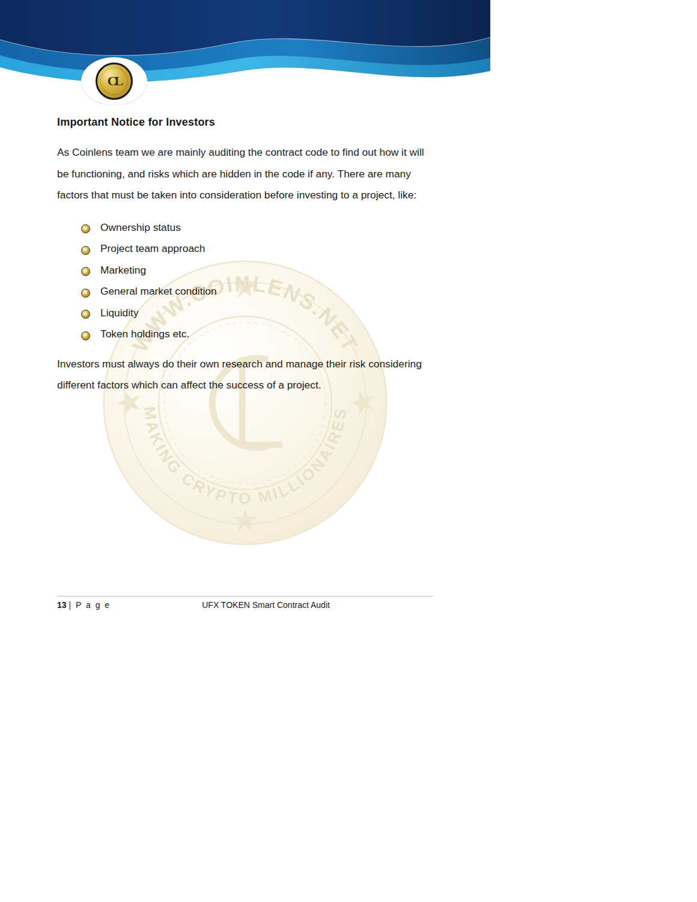CL
WWW.COINLENS.NET MAKING CRYPTO MILLIONAIRES
Important Notice for Investors
As Coinlens team we are mainly auditing the contract code to find out how it will be functioning, and risks which are hidden in the code if any. There are many factors that must be taken into consideration before investing to a project, like:
Ownership status
Project team approach
Marketing
General market condition
Liquidity
Token holdings etc.
Investors must always do their own research and manage their risk considering different factors which can affect the success of a project.
13 | P a g e UFX TOKEN Smart Contract Audit